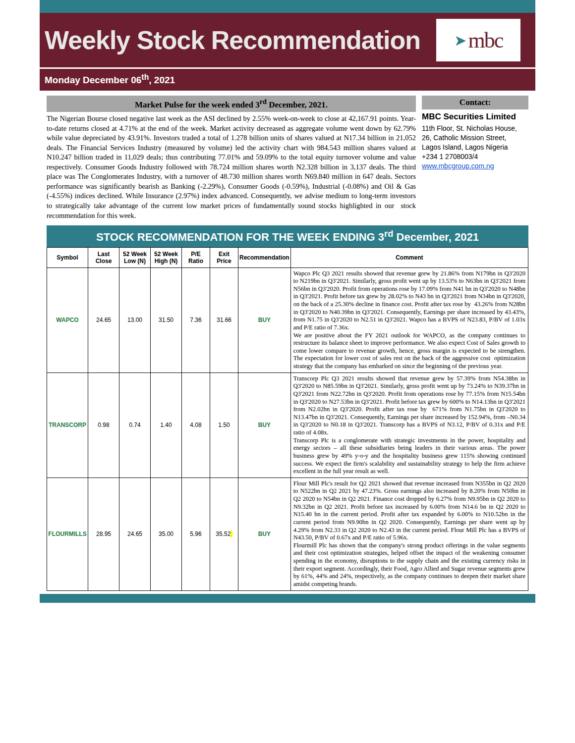Weekly Stock Recommendation
➤mbc
Monday December 06th, 2021
Market Pulse for the week ended 3rd December, 2021.
The Nigerian Bourse closed negative last week as the ASI declined by 2.55% week-on-week to close at 42,167.91 points. Year-to-date returns closed at 4.71% at the end of the week. Market activity decreased as aggregate volume went down by 62.79% while value depreciated by 43.91%. Investors traded a total of 1.278 billion units of shares valued at N17.34 billion in 21,052 deals. The Financial Services Industry (measured by volume) led the activity chart with 984.543 million shares valued at N10.247 billion traded in 11,029 deals; thus contributing 77.01% and 59.09% to the total equity turnover volume and value respectively. Consumer Goods Industry followed with 78.724 million shares worth N2.328 billion in 3,137 deals. The third place was The Conglomerates Industry, with a turnover of 48.730 million shares worth N69.840 million in 647 deals. Sectors performance was significantly bearish as Banking (-2.29%), Consumer Goods (-0.59%), Industrial (-0.08%) and Oil & Gas (-4.55%) indices declined. While Insurance (2.97%) index advanced. Consequently, we advise medium to long-term investors to strategically take advantage of the current low market prices of fundamentally sound stocks highlighted in our stock recommendation for this week.
Contact:
MBC Securities Limited 11th Floor, St. Nicholas House, 26, Catholic Mission Street, Lagos Island, Lagos Nigeria
+234 1 2708003/4
www.mbcgroup.com.ng
STOCK RECOMMENDATION FOR THE WEEK ENDING 3rd December, 2021
| Symbol | Last Close | 52 Week Low (N) | 52 Week High (N) | P/E Ratio | Exit Price | Recommendation | Comment |
| --- | --- | --- | --- | --- | --- | --- | --- |
| WAPCO | 24.65 | 13.00 | 31.50 | 7.36 | 31.66 | BUY | Wapco Plc Q3 2021 results showed that revenue grew by 21.86% from N179bn in Q3'2020 to N219bn in Q3'2021. Similarly, gross profit went up by 13.53% to N63bn in Q3'2021 from N56bn in Q3'2020. Profit from operations rose by 17.09% from N41 bn in Q3'2020 to N48bn in Q3'2021. Profit before tax grew by 28.02% to N43 bn in Q3'2021 from N34bn in Q3'2020, on the back of a 25.30% decline in finance cost. Profit after tax rose by 43.26% from N28bn in Q3'2020 to N40.39bn in Q3'2021. Consequently, Earnings per share increased by 43.43%, from N1.75 in Q3'2020 to N2.51 in Q3'2021. Wapco has a BVPS of N23.83, P/BV of 1.03x and P/E ratio of 7.36x. We are positive about the FY 2021 outlook for WAPCO, as the company continues to restructure its balance sheet to improve performance. We also expect Cost of Sales growth to come lower compare to revenue growth, hence, gross margin is expected to be strengthen. The expectation for lower cost of sales rest on the back of the aggressive cost optimization strategy that the company has embarked on since the beginning of the previous year. |
| TRANSCORP | 0.98 | 0.74 | 1.40 | 4.08 | 1.50 | BUY | Transcorp Plc Q3 2021 results showed that revenue grew by 57.39% from N54.38bn in Q3'2020 to N85.59bn in Q3'2021. Similarly, gross profit went up by 73.24% to N39.37bn in Q3'2021 from N22.72bn in Q3'2020. Profit from operations rose by 77.15% from N15.54bn in Q3'2020 to N27.53bn in Q3'2021. Profit before tax grew by 600% to N14.13bn in Q3'2021 from N2.02bn in Q3'2020. Profit after tax rose by 671% from N1.75bn in Q3'2020 to N13.47bn in Q3'2021. Consequently, Earnings per share increased by 152.94%, from –N0.34 in Q3'2020 to N0.18 in Q3'2021. Transcorp has a BVPS of N3.12, P/BV of 0.31x and P/E ratio of 4.08x. Transcorp Plc is a conglomerate with strategic investments in the power, hospitality and energy sectors – all these subsidiaries being leaders in their various areas. The power business grew by 49% y-o-y and the hospitality business grew 115% showing continued success. We expect the firm's scalability and sustainability strategy to help the firm achieve excellent in the full year result as well. |
| FLOURMILLS | 28.95 | 24.65 | 35.00 | 5.96 | 35.52 | BUY | Flour Mill Plc's result for Q2 2021 showed that revenue increased from N355bn in Q2 2020 to N522bn in Q2 2021 by 47.23%. Gross earnings also increased by 8.20% from N50bn in Q2 2020 to N54bn in Q2 2021. Finance cost dropped by 6.27% from N9.95bn in Q2 2020 to N9.32bn in Q2 2021. Profit before tax increased by 6.00% from N14.6 bn in Q2 2020 to N15.40 bn in the current period. Profit after tax expanded by 6.00% to N10.52bn in the current period from N9.90bn in Q2 2020. Consequently, Earnings per share went up by 4.29% from N2.33 in Q2 2020 to N2.43 in the current period. Flour Mill Plc has a BVPS of N43.50, P/BV of 0.67x and P/E ratio of 5.96x. Flourmill Plc has shown that the company's strong product offerings in the value segments and their cost optimization strategies, helped offset the impact of the weakening consumer spending in the economy, disruptions to the supply chain and the existing currency risks in their export segment. Accordingly, their Food, Agro Allied and Sugar revenue segments grew by 61%, 44% and 24%, respectively, as the company continues to deepen their market share amidst competing brands. |